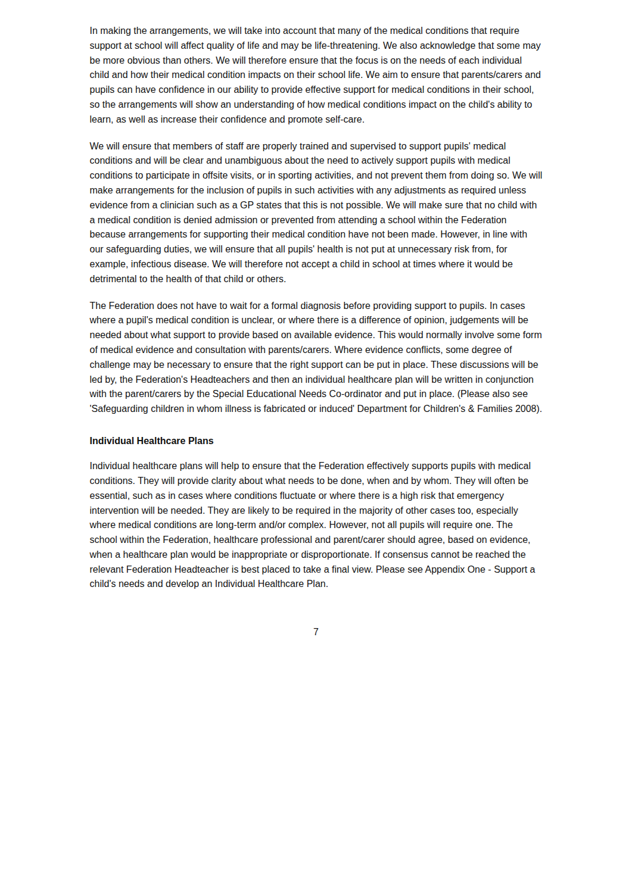In making the arrangements, we will take into account that many of the medical conditions that require support at school will affect quality of life and may be life-threatening. We also acknowledge that some may be more obvious than others. We will therefore ensure that the focus is on the needs of each individual child and how their medical condition impacts on their school life. We aim to ensure that parents/carers and pupils can have confidence in our ability to provide effective support for medical conditions in their school, so the arrangements will show an understanding of how medical conditions impact on the child's ability to learn, as well as increase their confidence and promote self-care.
We will ensure that members of staff are properly trained and supervised to support pupils' medical conditions and will be clear and unambiguous about the need to actively support pupils with medical conditions to participate in offsite visits, or in sporting activities, and not prevent them from doing so. We will make arrangements for the inclusion of pupils in such activities with any adjustments as required unless evidence from a clinician such as a GP states that this is not possible. We will make sure that no child with a medical condition is denied admission or prevented from attending a school within the Federation because arrangements for supporting their medical condition have not been made. However, in line with our safeguarding duties, we will ensure that all pupils' health is not put at unnecessary risk from, for example, infectious disease. We will therefore not accept a child in school at times where it would be detrimental to the health of that child or others.
The Federation does not have to wait for a formal diagnosis before providing support to pupils. In cases where a pupil's medical condition is unclear, or where there is a difference of opinion, judgements will be needed about what support to provide based on available evidence. This would normally involve some form of medical evidence and consultation with parents/carers. Where evidence conflicts, some degree of challenge may be necessary to ensure that the right support can be put in place. These discussions will be led by, the Federation's Headteachers and then an individual healthcare plan will be written in conjunction with the parent/carers by the Special Educational Needs Co-ordinator and put in place. (Please also see 'Safeguarding children in whom illness is fabricated or induced' Department for Children's & Families 2008).
Individual Healthcare Plans
Individual healthcare plans will help to ensure that the Federation effectively supports pupils with medical conditions. They will provide clarity about what needs to be done, when and by whom. They will often be essential, such as in cases where conditions fluctuate or where there is a high risk that emergency intervention will be needed. They are likely to be required in the majority of other cases too, especially where medical conditions are long-term and/or complex. However, not all pupils will require one. The school within the Federation, healthcare professional and parent/carer should agree, based on evidence, when a healthcare plan would be inappropriate or disproportionate. If consensus cannot be reached the relevant Federation Headteacher is best placed to take a final view. Please see Appendix One - Support a child's needs and develop an Individual Healthcare Plan.
7